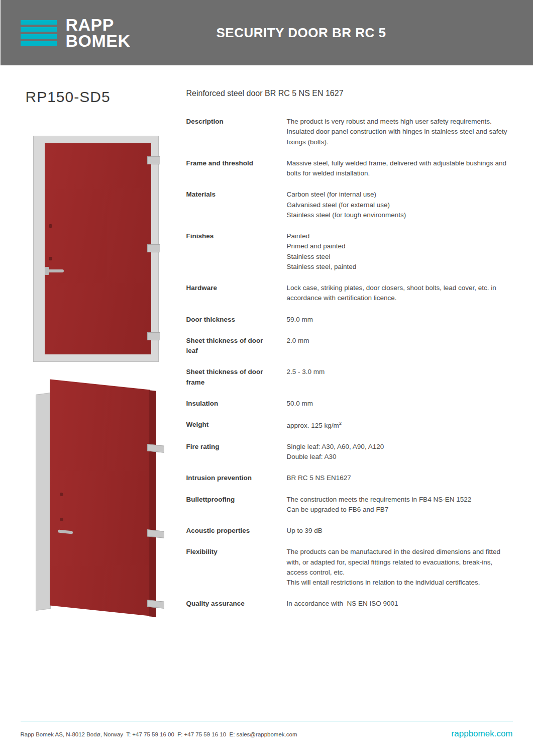RAPP
BOMEK
SECURITY DOOR BR RC 5
RP150-SD5
Reinforced steel door BR RC 5 NS EN 1627
| Description | The product is very robust and meets high user safety requirements. Insulated door panel construction with hinges in stainless steel and safety fixings (bolts). |
| Frame and threshold | Massive steel, fully welded frame, delivered with adjustable bushings and bolts for welded installation. |
| Materials | Carbon steel (for internal use) Galvanised steel (for external use) Stainless steel (for tough environments) |
| Finishes | Painted Primed and painted Stainless steel Stainless steel, painted |
| Hardware | Lock case, striking plates, door closers, shoot bolts, lead cover, etc. in accordance with certification licence. |
| Door thickness | 59.0 mm |
| Sheet thickness of door leaf | 2.0 mm |
| Sheet thickness of door frame | 2.5 - 3.0 mm |
| Insulation | 50.0 mm |
| Weight | approx. 125 kg/m 2 |
| Fire rating | Single leaf: A30, A60, A90, A120 Double leaf: A30 |
| Intrusion prevention | BR RC 5 NS EN1627 |
| Bullettproofing | The construction meets the requirements in FB4 NS-EN 1522 Can be upgraded to FB6 and FB7 |
| Acoustic properties | Up to 39 dB |
| Flexibility | The products can be manufactured in the desired dimensions and fitted with, or adapted for, special fittings related to evacuations, break-ins, access control, etc. This will entail restrictions in relation to the individual certificates. |
| Quality assurance | In accordance with NS EN ISO 9001 |
Rapp Bomek AS, N-8012 Bodø, Norway T: +47 75 59 16 00 F: +47 75 59 16 10 E: sales@rappbomek.com
rappbomek.com